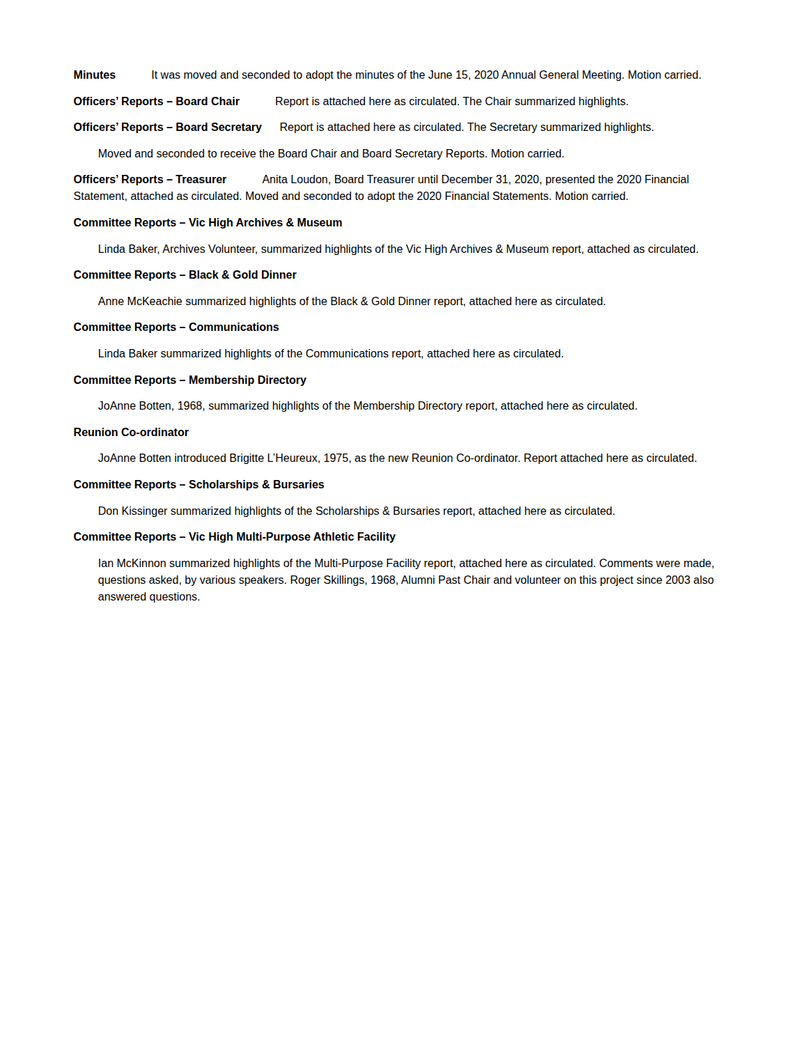Minutes It was moved and seconded to adopt the minutes of the June 15, 2020 Annual General Meeting. Motion carried.
Officers’ Reports – Board Chair Report is attached here as circulated. The Chair summarized highlights.
Officers’ Reports – Board Secretary Report is attached here as circulated. The Secretary summarized highlights.
Moved and seconded to receive the Board Chair and Board Secretary Reports. Motion carried.
Officers’ Reports – Treasurer Anita Loudon, Board Treasurer until December 31, 2020, presented the 2020 Financial Statement, attached as circulated. Moved and seconded to adopt the 2020 Financial Statements. Motion carried.
Committee Reports – Vic High Archives & Museum
Linda Baker, Archives Volunteer, summarized highlights of the Vic High Archives & Museum report, attached as circulated.
Committee Reports – Black & Gold Dinner
Anne McKeachie summarized highlights of the Black & Gold Dinner report, attached here as circulated.
Committee Reports – Communications
Linda Baker summarized highlights of the Communications report, attached here as circulated.
Committee Reports – Membership Directory
JoAnne Botten, 1968, summarized highlights of the Membership Directory report, attached here as circulated.
Reunion Co-ordinator
JoAnne Botten introduced Brigitte L’Heureux, 1975, as the new Reunion Co-ordinator. Report attached here as circulated.
Committee Reports – Scholarships & Bursaries
Don Kissinger summarized highlights of the Scholarships & Bursaries report, attached here as circulated.
Committee Reports – Vic High Multi-Purpose Athletic Facility
Ian McKinnon summarized highlights of the Multi-Purpose Facility report, attached here as circulated. Comments were made, questions asked, by various speakers. Roger Skillings, 1968, Alumni Past Chair and volunteer on this project since 2003 also answered questions.